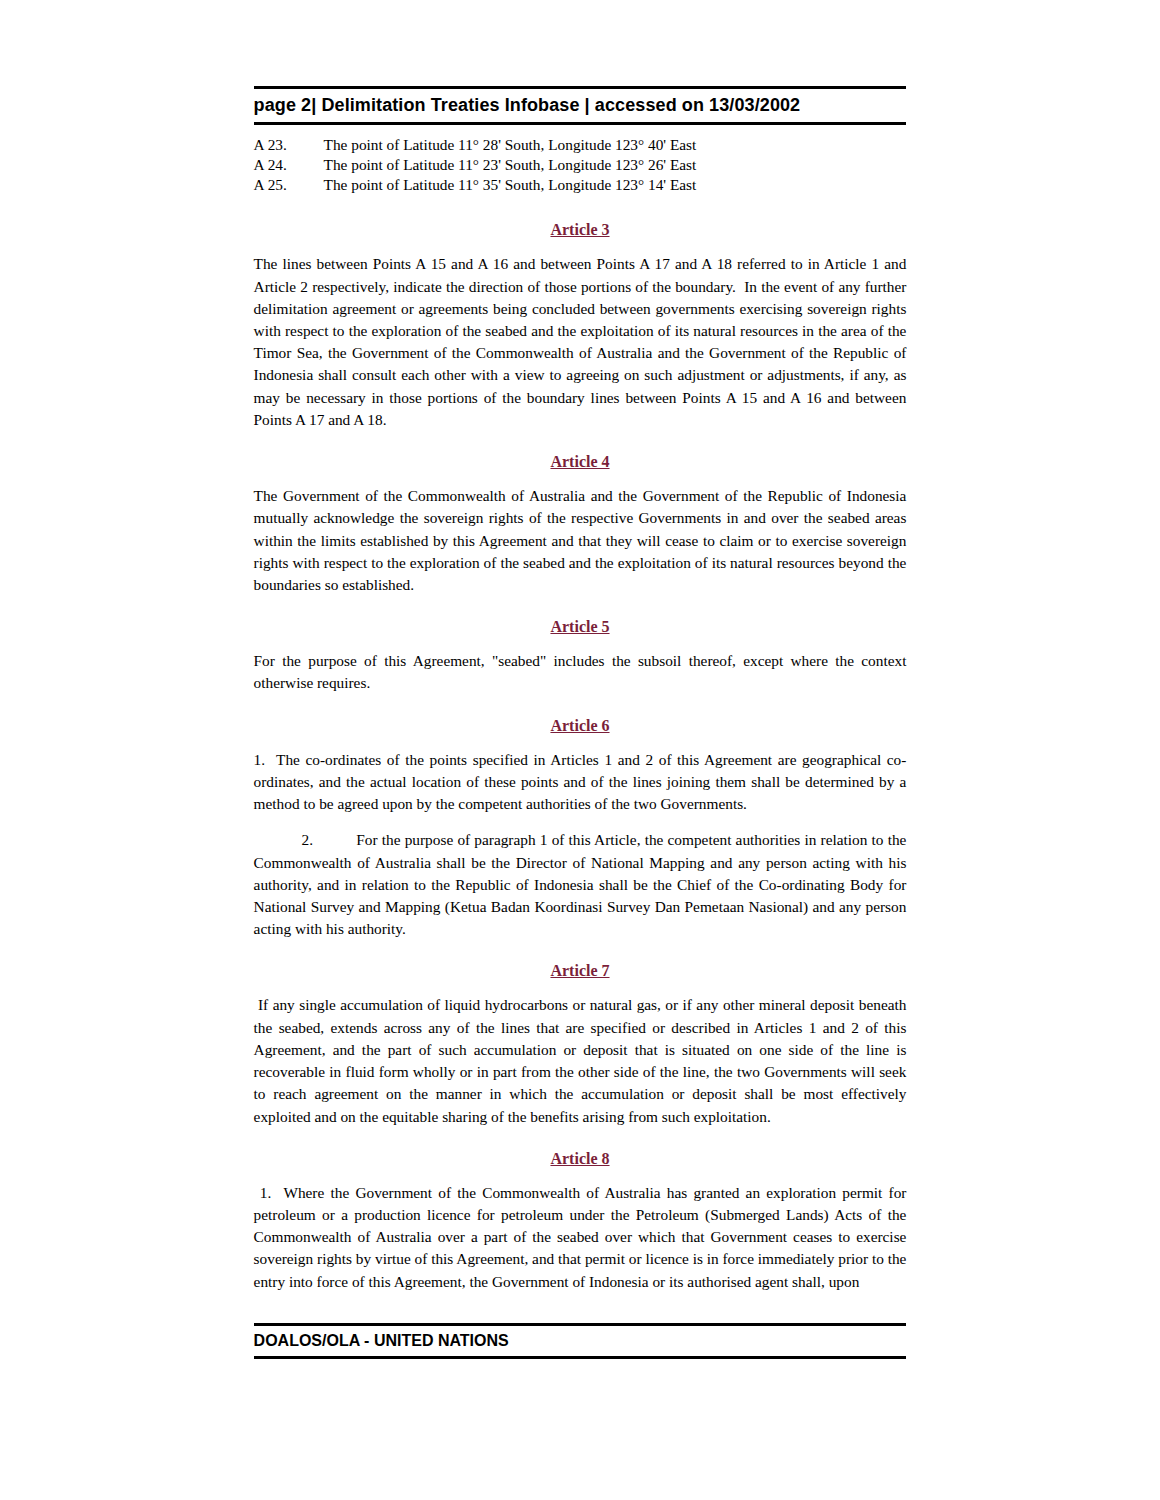page 2| Delimitation Treaties Infobase | accessed on 13/03/2002
| A 23. | The point of Latitude 11° 28' South, Longitude 123° 40' East |
| A 24. | The point of Latitude 11° 23' South, Longitude 123° 26' East |
| A 25. | The point of Latitude 11° 35' South, Longitude 123° 14' East |
Article 3
The lines between Points A 15 and A 16 and between Points A 17 and A 18 referred to in Article 1 and Article 2 respectively, indicate the direction of those portions of the boundary. In the event of any further delimitation agreement or agreements being concluded between governments exercising sovereign rights with respect to the exploration of the seabed and the exploitation of its natural resources in the area of the Timor Sea, the Government of the Commonwealth of Australia and the Government of the Republic of Indonesia shall consult each other with a view to agreeing on such adjustment or adjustments, if any, as may be necessary in those portions of the boundary lines between Points A 15 and A 16 and between Points A 17 and A 18.
Article 4
The Government of the Commonwealth of Australia and the Government of the Republic of Indonesia mutually acknowledge the sovereign rights of the respective Governments in and over the seabed areas within the limits established by this Agreement and that they will cease to claim or to exercise sovereign rights with respect to the exploration of the seabed and the exploitation of its natural resources beyond the boundaries so established.
Article 5
For the purpose of this Agreement, "seabed" includes the subsoil thereof, except where the context otherwise requires.
Article 6
1. The co-ordinates of the points specified in Articles 1 and 2 of this Agreement are geographical co-ordinates, and the actual location of these points and of the lines joining them shall be determined by a method to be agreed upon by the competent authorities of the two Governments.
2. For the purpose of paragraph 1 of this Article, the competent authorities in relation to the Commonwealth of Australia shall be the Director of National Mapping and any person acting with his authority, and in relation to the Republic of Indonesia shall be the Chief of the Co-ordinating Body for National Survey and Mapping (Ketua Badan Koordinasi Survey Dan Pemetaan Nasional) and any person acting with his authority.
Article 7
If any single accumulation of liquid hydrocarbons or natural gas, or if any other mineral deposit beneath the seabed, extends across any of the lines that are specified or described in Articles 1 and 2 of this Agreement, and the part of such accumulation or deposit that is situated on one side of the line is recoverable in fluid form wholly or in part from the other side of the line, the two Governments will seek to reach agreement on the manner in which the accumulation or deposit shall be most effectively exploited and on the equitable sharing of the benefits arising from such exploitation.
Article 8
1. Where the Government of the Commonwealth of Australia has granted an exploration permit for petroleum or a production licence for petroleum under the Petroleum (Submerged Lands) Acts of the Commonwealth of Australia over a part of the seabed over which that Government ceases to exercise sovereign rights by virtue of this Agreement, and that permit or licence is in force immediately prior to the entry into force of this Agreement, the Government of Indonesia or its authorised agent shall, upon
DOALOS/OLA - UNITED NATIONS